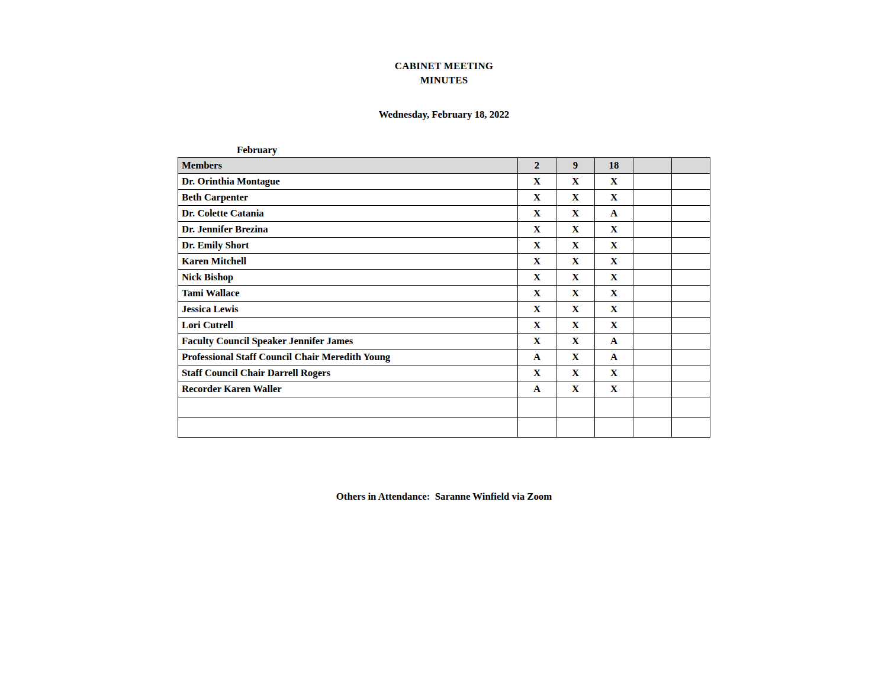CABINET MEETING
MINUTES
Wednesday, February 18, 2022
February
| Members | 2 | 9 | 18 | | |
| --- | --- | --- | --- | --- | --- |
| Dr. Orinthia Montague | X | X | X | | |
| Beth Carpenter | X | X | X | | |
| Dr. Colette Catania | X | X | A | | |
| Dr. Jennifer Brezina | X | X | X | | |
| Dr. Emily Short | X | X | X | | |
| Karen Mitchell | X | X | X | | |
| Nick Bishop | X | X | X | | |
| Tami Wallace | X | X | X | | |
| Jessica Lewis | X | X | X | | |
| Lori Cutrell | X | X | X | | |
| Faculty Council Speaker Jennifer James | X | X | A | | |
| Professional Staff Council Chair Meredith Young | A | X | A | | |
| Staff Council Chair Darrell Rogers | X | X | X | | |
| Recorder Karen Waller | A | X | X | | |
Others in Attendance: Saranne Winfield via Zoom